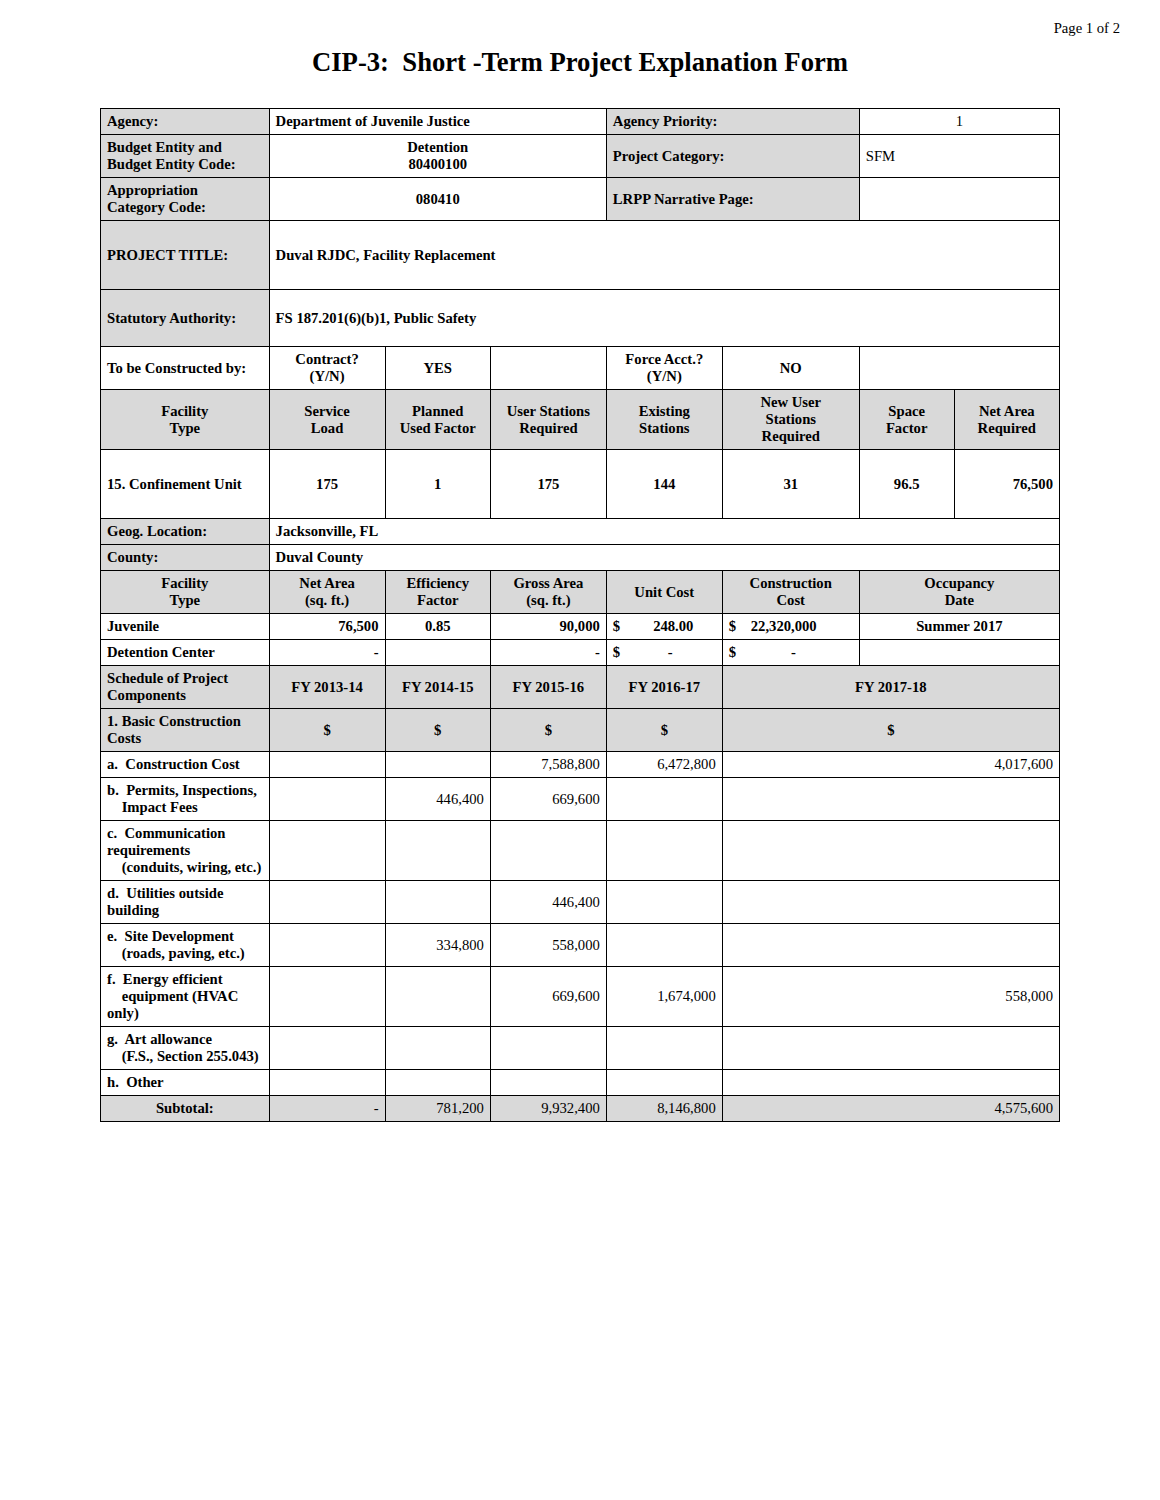Page 1 of 2
CIP-3: Short -Term Project Explanation Form
| Agency: | Department of Juvenile Justice | Agency Priority: | 1 |
| Budget Entity and Budget Entity Code: | Detention 80400100 | Project Category: | SFM |
| Appropriation Category Code: | 080410 | LRPP Narrative Page: | |
| PROJECT TITLE: | Duval RJDC, Facility Replacement |
| Statutory Authority: | FS 187.201(6)(b)1, Public Safety |
| To be Constructed by: | Contract? (Y/N) | YES | | Force Acct.? (Y/N) | NO | |
| Facility Type | Service Load | Planned Used Factor | User Stations Required | Existing Stations | New User Stations Required | Space Factor | Net Area Required |
| 15. Confinement Unit | 175 | 1 | 175 | 144 | 31 | 96.5 | 76,500 |
| Geog. Location: | Jacksonville, FL |
| County: | Duval County |
| Facility Type | Net Area (sq. ft.) | Efficiency Factor | Gross Area (sq. ft.) | Unit Cost | Construction Cost | Occupancy Date |
| Juvenile | 76,500 | 0.85 | 90,000 | $ 248.00 | $ 22,320,000 | Summer 2017 |
| Detention Center | - | | - | $ - | $ - | |
| Schedule of Project Components | FY 2013-14 | FY 2014-15 | FY 2015-16 | FY 2016-17 | FY 2017-18 |
| 1. Basic Construction Costs | $ | $ | $ | $ | $ |
| a. Construction Cost | | | 7,588,800 | 6,472,800 | 4,017,600 |
| b. Permits, Inspections, Impact Fees | | 446,400 | 669,600 | | |
| c. Communication requirements (conduits, wiring, etc.) | | | | | |
| d. Utilities outside building | | | 446,400 | | |
| e. Site Development (roads, paving, etc.) | | 334,800 | 558,000 | | |
| f. Energy efficient equipment (HVAC only) | | | 669,600 | 1,674,000 | 558,000 |
| g. Art allowance (F.S., Section 255.043) | | | | | |
| h. Other | | | | | |
| Subtotal: | - | 781,200 | 9,932,400 | 8,146,800 | 4,575,600 |